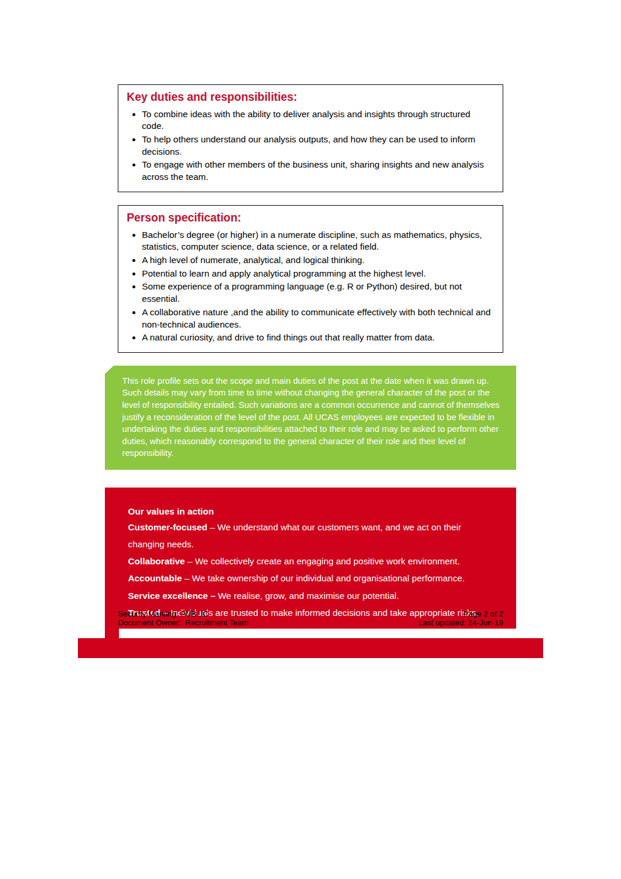Key duties and responsibilities:
To combine ideas with the ability to deliver analysis and insights through structured code.
To help others understand our analysis outputs, and how they can be used to inform decisions.
To engage with other members of the business unit, sharing insights and new analysis across the team.
Person specification:
Bachelor’s degree (or higher) in a numerate discipline, such as mathematics, physics, statistics, computer science, data science, or a related field.
A high level of numerate, analytical, and logical thinking.
Potential to learn and apply analytical programming at the highest level.
Some experience of a programming language (e.g. R or Python) desired, but not essential.
A collaborative nature ,and the ability to communicate effectively with both technical and non-technical audiences.
A natural curiosity, and drive to find things out that really matter from data.
This role profile sets out the scope and main duties of the post at the date when it was drawn up. Such details may vary from time to time without changing the general character of the post or the level of responsibility entailed. Such variations are a common occurrence and cannot of themselves justify a reconsideration of the level of the post. All UCAS employees are expected to be flexible in undertaking the duties and responsibilities attached to their role and may be asked to perform other duties, which reasonably correspond to the general character of their role and their level of responsibility.
Our values in action
Customer-focused – We understand what our customers want, and we act on their changing needs.
Collaborative – We collectively create an engaging and positive work environment.
Accountable – We take ownership of our individual and organisational performance.
Service excellence – We realise, grow, and maximise our potential.
Trusted – Individuals are trusted to make informed decisions and take appropriate risks.
| Security Marking: PUBLIC | Page 2 of 2 |
| Document Owner: Recruitment Team | Last updated: 24-Jun-19 |